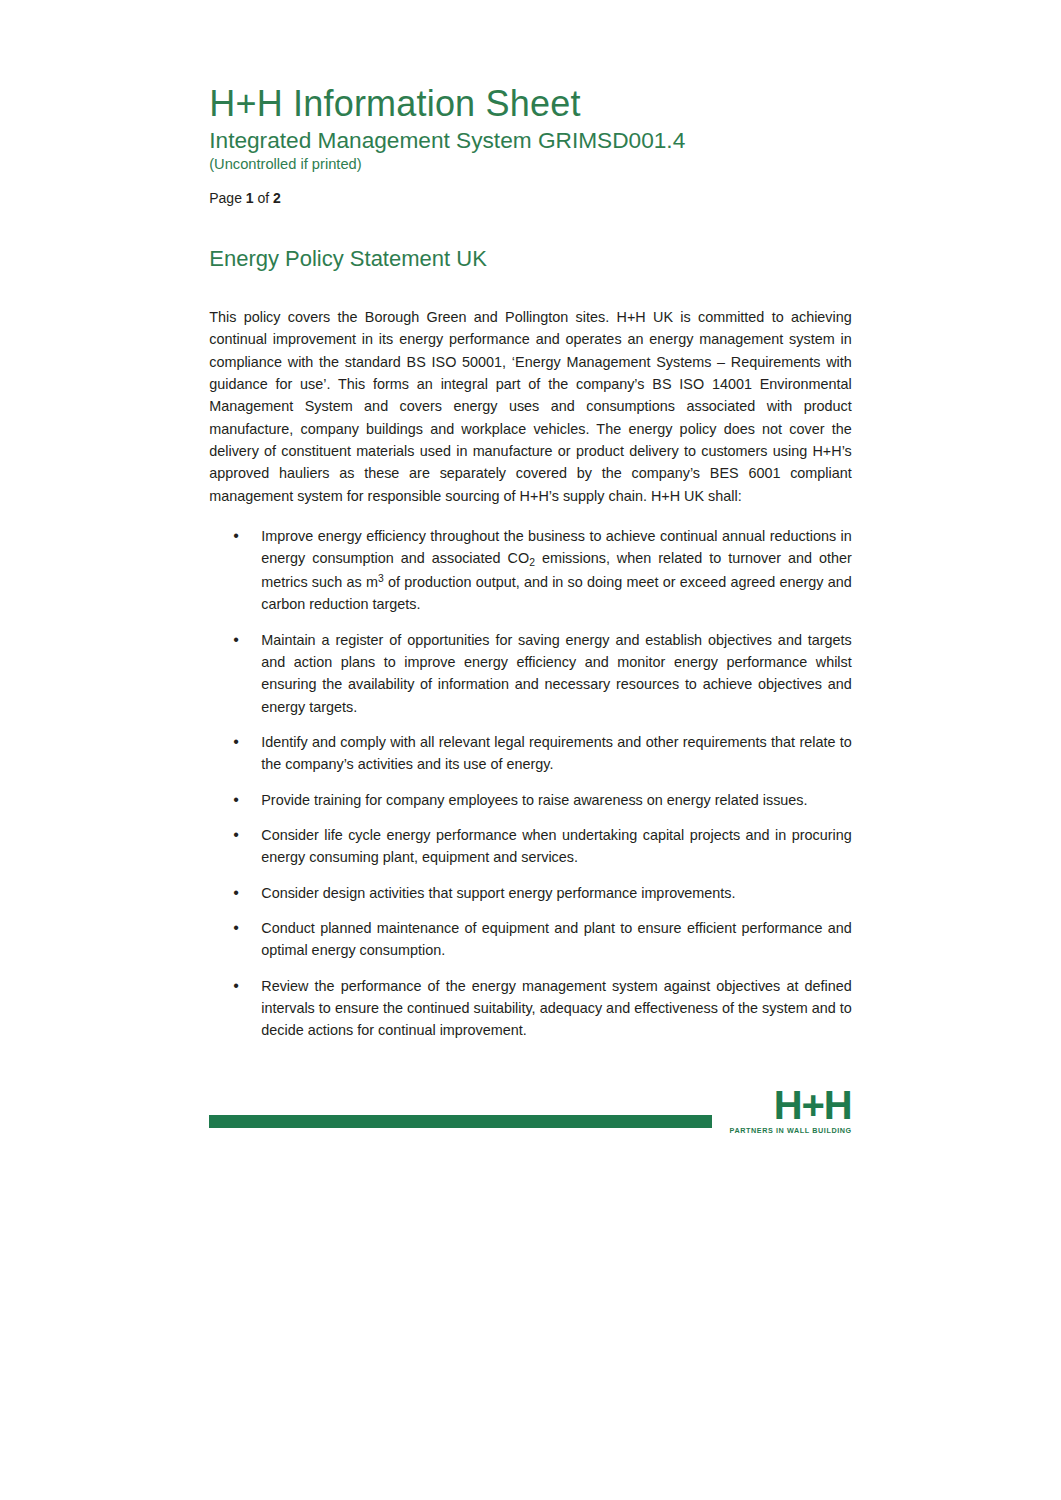H+H Information Sheet
Integrated Management System GRIMSD001.4
(Uncontrolled if printed)
Page 1 of 2
Energy Policy Statement UK
This policy covers the Borough Green and Pollington sites. H+H UK is committed to achieving continual improvement in its energy performance and operates an energy management system in compliance with the standard BS ISO 50001, ‘Energy Management Systems – Requirements with guidance for use’. This forms an integral part of the company’s BS ISO 14001 Environmental Management System and covers energy uses and consumptions associated with product manufacture, company buildings and workplace vehicles. The energy policy does not cover the delivery of constituent materials used in manufacture or product delivery to customers using H+H’s approved hauliers as these are separately covered by the company’s BES 6001 compliant management system for responsible sourcing of H+H’s supply chain. H+H UK shall:
Improve energy efficiency throughout the business to achieve continual annual reductions in energy consumption and associated CO2 emissions, when related to turnover and other metrics such as m3 of production output, and in so doing meet or exceed agreed energy and carbon reduction targets.
Maintain a register of opportunities for saving energy and establish objectives and targets and action plans to improve energy efficiency and monitor energy performance whilst ensuring the availability of information and necessary resources to achieve objectives and energy targets.
Identify and comply with all relevant legal requirements and other requirements that relate to the company’s activities and its use of energy.
Provide training for company employees to raise awareness on energy related issues.
Consider life cycle energy performance when undertaking capital projects and in procuring energy consuming plant, equipment and services.
Consider design activities that support energy performance improvements.
Conduct planned maintenance of equipment and plant to ensure efficient performance and optimal energy consumption.
Review the performance of the energy management system against objectives at defined intervals to ensure the continued suitability, adequacy and effectiveness of the system and to decide actions for continual improvement.
H+H
PARTNERS IN WALL BUILDING